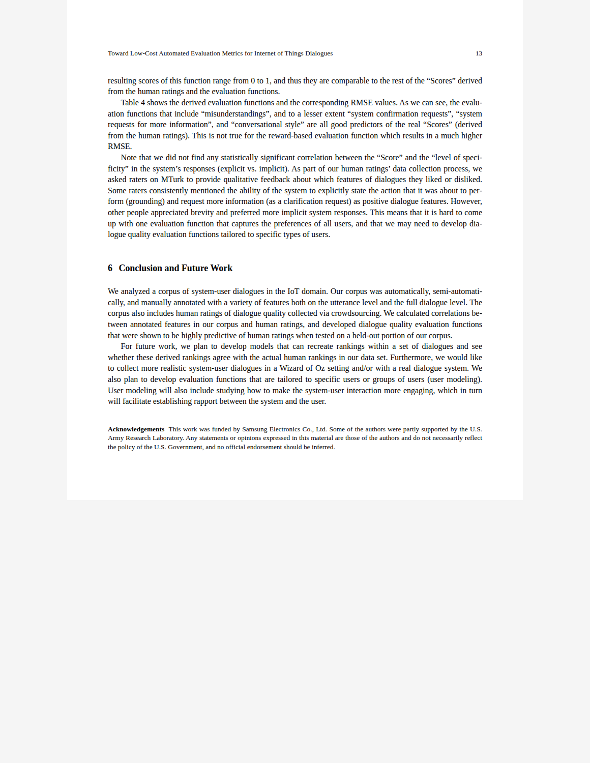Toward Low-Cost Automated Evaluation Metrics for Internet of Things Dialogues 13
resulting scores of this function range from 0 to 1, and thus they are comparable to the rest of the “Scores” derived from the human ratings and the evaluation functions.
Table 4 shows the derived evaluation functions and the corresponding RMSE values. As we can see, the evaluation functions that include “misunderstandings”, and to a lesser extent “system confirmation requests”, “system requests for more information”, and “conversational style” are all good predictors of the real “Scores” (derived from the human ratings). This is not true for the reward-based evaluation function which results in a much higher RMSE.
Note that we did not find any statistically significant correlation between the “Score” and the “level of specificity” in the system’s responses (explicit vs. implicit). As part of our human ratings’ data collection process, we asked raters on MTurk to provide qualitative feedback about which features of dialogues they liked or disliked. Some raters consistently mentioned the ability of the system to explicitly state the action that it was about to perform (grounding) and request more information (as a clarification request) as positive dialogue features. However, other people appreciated brevity and preferred more implicit system responses. This means that it is hard to come up with one evaluation function that captures the preferences of all users, and that we may need to develop dialogue quality evaluation functions tailored to specific types of users.
6 Conclusion and Future Work
We analyzed a corpus of system-user dialogues in the IoT domain. Our corpus was automatically, semi-automatically, and manually annotated with a variety of features both on the utterance level and the full dialogue level. The corpus also includes human ratings of dialogue quality collected via crowdsourcing. We calculated correlations between annotated features in our corpus and human ratings, and developed dialogue quality evaluation functions that were shown to be highly predictive of human ratings when tested on a held-out portion of our corpus.
For future work, we plan to develop models that can recreate rankings within a set of dialogues and see whether these derived rankings agree with the actual human rankings in our data set. Furthermore, we would like to collect more realistic system-user dialogues in a Wizard of Oz setting and/or with a real dialogue system. We also plan to develop evaluation functions that are tailored to specific users or groups of users (user modeling). User modeling will also include studying how to make the system-user interaction more engaging, which in turn will facilitate establishing rapport between the system and the user.
Acknowledgements This work was funded by Samsung Electronics Co., Ltd. Some of the authors were partly supported by the U.S. Army Research Laboratory. Any statements or opinions expressed in this material are those of the authors and do not necessarily reflect the policy of the U.S. Government, and no official endorsement should be inferred.